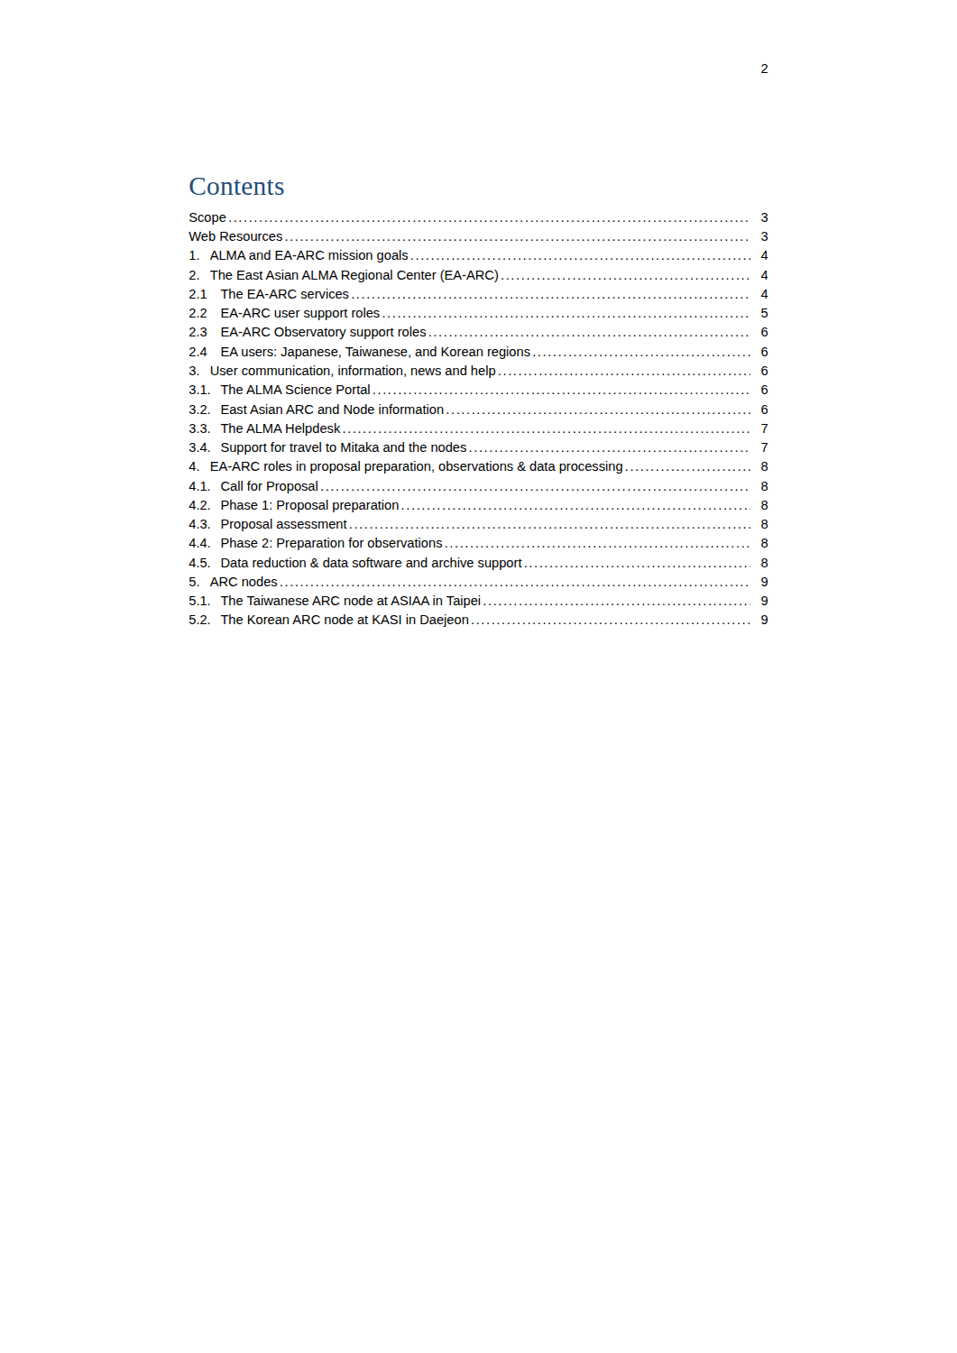2
Contents
Scope 3
Web Resources 3
1. ALMA and EA-ARC mission goals 4
2. The East Asian ALMA Regional Center (EA-ARC) 4
2.1 The EA-ARC services 4
2.2 EA-ARC user support roles 5
2.3 EA-ARC Observatory support roles 6
2.4 EA users: Japanese, Taiwanese, and Korean regions 6
3. User communication, information, news and help 6
3.1. The ALMA Science Portal 6
3.2. East Asian ARC and Node information 6
3.3. The ALMA Helpdesk 7
3.4. Support for travel to Mitaka and the nodes 7
4. EA-ARC roles in proposal preparation, observations & data processing 8
4.1. Call for Proposal 8
4.2. Phase 1: Proposal preparation 8
4.3. Proposal assessment 8
4.4. Phase 2: Preparation for observations 8
4.5. Data reduction & data software and archive support 8
5. ARC nodes 9
5.1. The Taiwanese ARC node at ASIAA in Taipei 9
5.2. The Korean ARC node at KASI in Daejeon 9